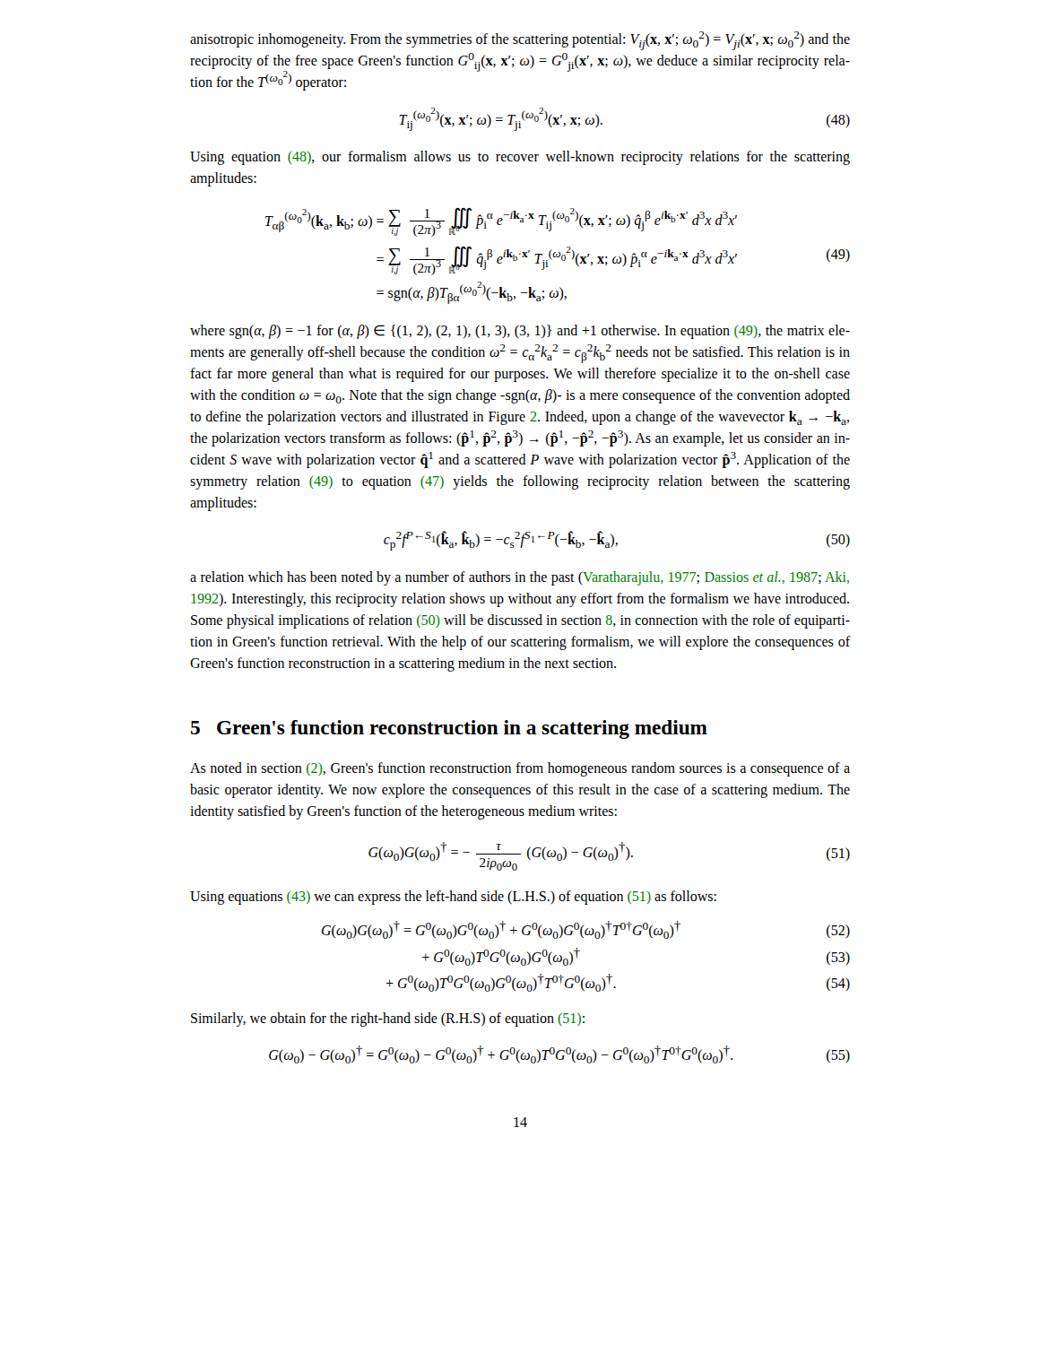anisotropic inhomogeneity. From the symmetries of the scattering potential: Vij(x, x′; ω02) = Vji(x′, x; ω02) and the reciprocity of the free space Green's function G0ij(x, x′; ω) = G0ji(x′, x; ω), we deduce a similar reciprocity relation for the T(ω02) operator:
Tij(ω02)(x, x′; ω) = Tji(ω02)(x′, x; ω).
(48)
Using equation (48), our formalism allows us to recover well-known reciprocity relations for the scattering amplitudes:
Tαβ(ω02)(ka, kb; ω) = ∑i,j 1(2π)3 ∭ℝ6 p̂iα e−ika·x Tij(ω02)(x, x′; ω) q̂jβ eikb·x′ d3x d3x′ = ∑i,j 1(2π)3 ∭ℝ6 q̂jβ eikb·x′ Tji(ω02)(x′, x; ω) p̂iα e−ika·x d3x d3x′ = sgn(α, β)Tβα(ω02)(−kb, −ka; ω),
(49)
where sgn(α, β) = −1 for (α, β) ∈ {(1, 2), (2, 1), (1, 3), (3, 1)} and +1 otherwise. In equation (49), the matrix elements are generally off-shell because the condition ω2 = cα2ka2 = cβ2kb2 needs not be satisfied. This relation is in fact far more general than what is required for our purposes. We will therefore specialize it to the on-shell case with the condition ω = ω0. Note that the sign change -sgn(α, β)- is a mere consequence of the convention adopted to define the polarization vectors and illustrated in Figure 2. Indeed, upon a change of the wavevector ka → −ka, the polarization vectors transform as follows: (p̂1, p̂2, p̂3) → (p̂1, −p̂2, −p̂3). As an example, let us consider an incident S wave with polarization vector q̂1 and a scattered P wave with polarization vector p̂3. Application of the symmetry relation (49) to equation (47) yields the following reciprocity relation between the scattering amplitudes:
cp2fP←S1(k̂a, k̂b) = −cs2fS1←P(−k̂b, −k̂a),
(50)
a relation which has been noted by a number of authors in the past (Varatharajulu, 1977; Dassios et al., 1987; Aki, 1992). Interestingly, this reciprocity relation shows up without any effort from the formalism we have introduced. Some physical implications of relation (50) will be discussed in section 8, in connection with the role of equipartition in Green's function retrieval. With the help of our scattering formalism, we will explore the consequences of Green's function reconstruction in a scattering medium in the next section.
5 Green's function reconstruction in a scattering medium
As noted in section (2), Green's function reconstruction from homogeneous random sources is a consequence of a basic operator identity. We now explore the consequences of this result in the case of a scattering medium. The identity satisfied by Green's function of the heterogeneous medium writes:
G(ω0)G(ω0)† = − τ 2iρ0ω0 (G(ω0) − G(ω0)†).
(51)
Using equations (43) we can express the left-hand side (L.H.S.) of equation (51) as follows:
G(ω0)G(ω0)† = G0(ω0)G0(ω0)† + G0(ω0)G0(ω0)†T0†G0(ω0)†
(52)
+ G0(ω0)T0G0(ω0)G0(ω0)†
(53)
+ G0(ω0)T0G0(ω0)G0(ω0)†T0†G0(ω0)†.
(54)
Similarly, we obtain for the right-hand side (R.H.S) of equation (51):
G(ω0) − G(ω0)† = G0(ω0) − G0(ω0)† + G0(ω0)T0G0(ω0) − G0(ω0)†T0†G0(ω0)†.
(55)
14